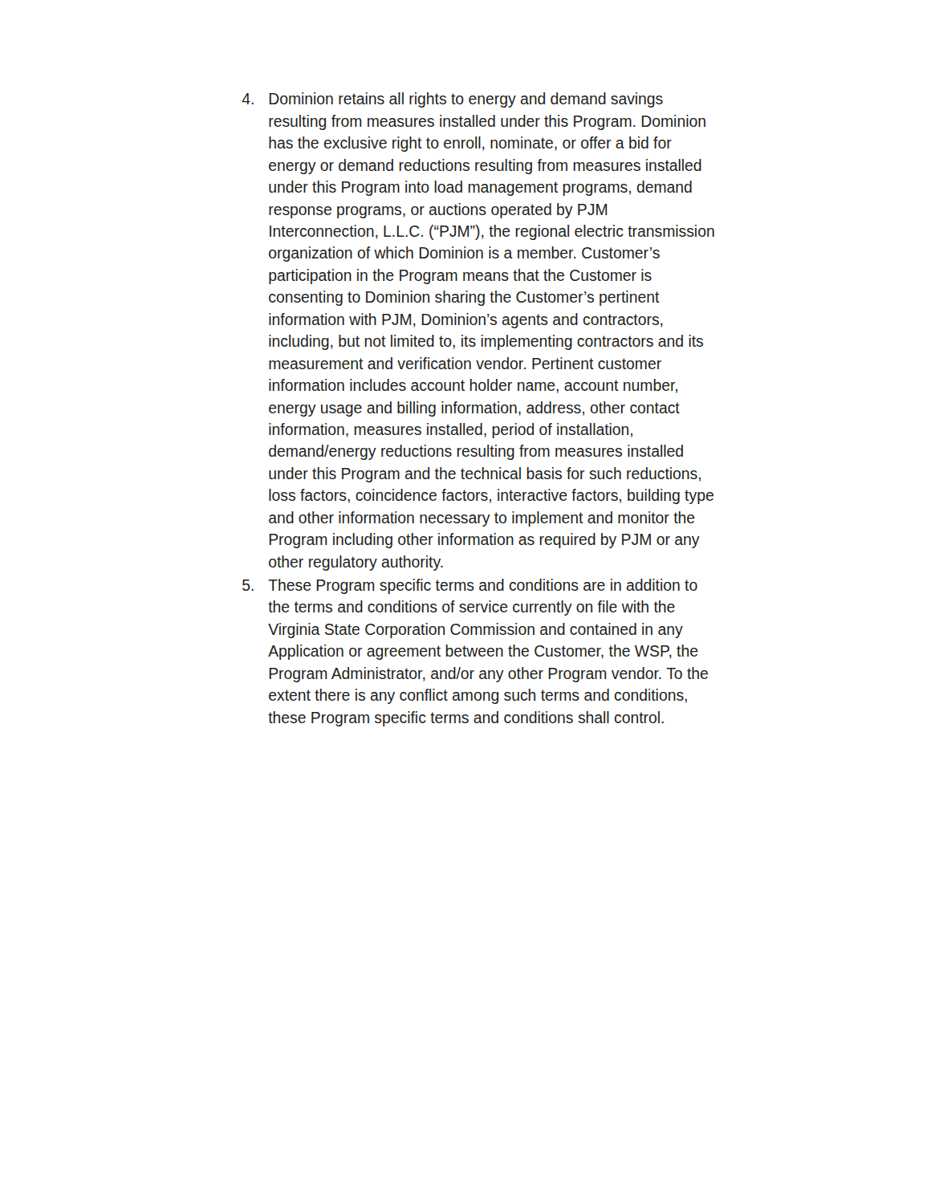Dominion retains all rights to energy and demand savings resulting from measures installed under this Program. Dominion has the exclusive right to enroll, nominate, or offer a bid for energy or demand reductions resulting from measures installed under this Program into load management programs, demand response programs, or auctions operated by PJM Interconnection, L.L.C. (“PJM”), the regional electric transmission organization of which Dominion is a member. Customer’s participation in the Program means that the Customer is consenting to Dominion sharing the Customer’s pertinent information with PJM, Dominion’s agents and contractors, including, but not limited to, its implementing contractors and its measurement and verification vendor. Pertinent customer information includes account holder name, account number, energy usage and billing information, address, other contact information, measures installed, period of installation, demand/energy reductions resulting from measures installed under this Program and the technical basis for such reductions, loss factors, coincidence factors, interactive factors, building type and other information necessary to implement and monitor the Program including other information as required by PJM or any other regulatory authority.
These Program specific terms and conditions are in addition to the terms and conditions of service currently on file with the Virginia State Corporation Commission and contained in any Application or agreement between the Customer, the WSP, the Program Administrator, and/or any other Program vendor. To the extent there is any conflict among such terms and conditions, these Program specific terms and conditions shall control.